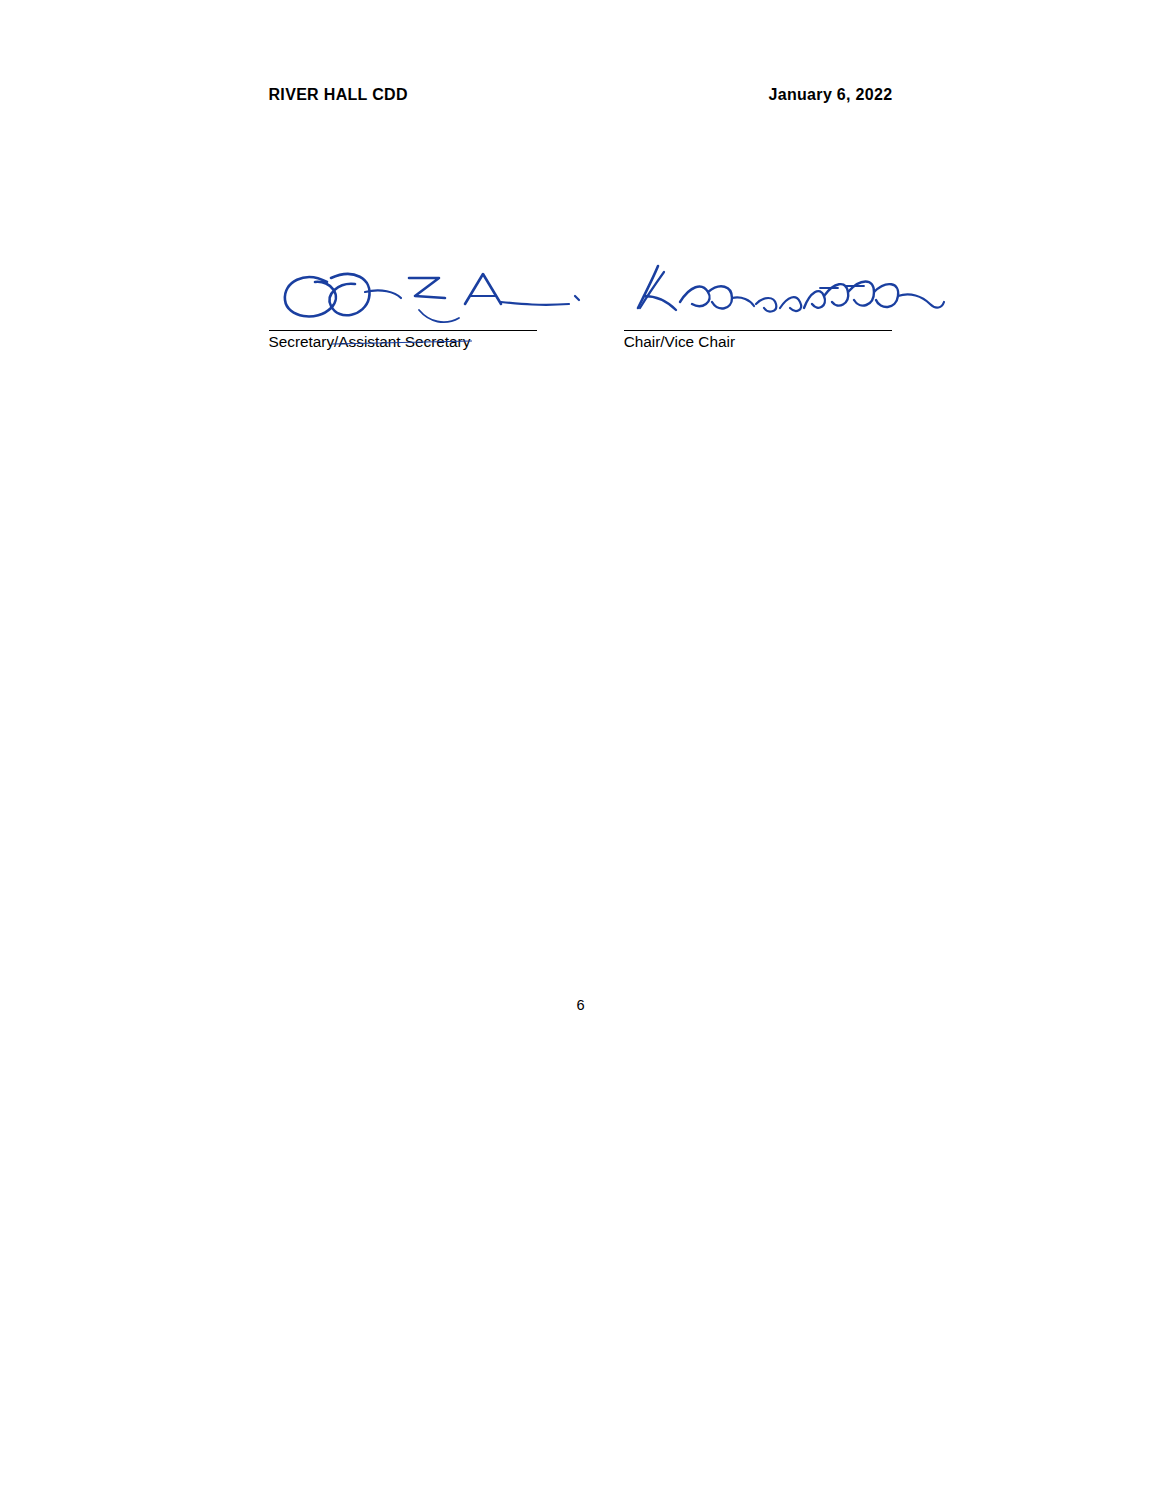RIVER HALL CDD
January 6, 2022
Secretary/Assistant Secretary
Chair/Vice Chair
6